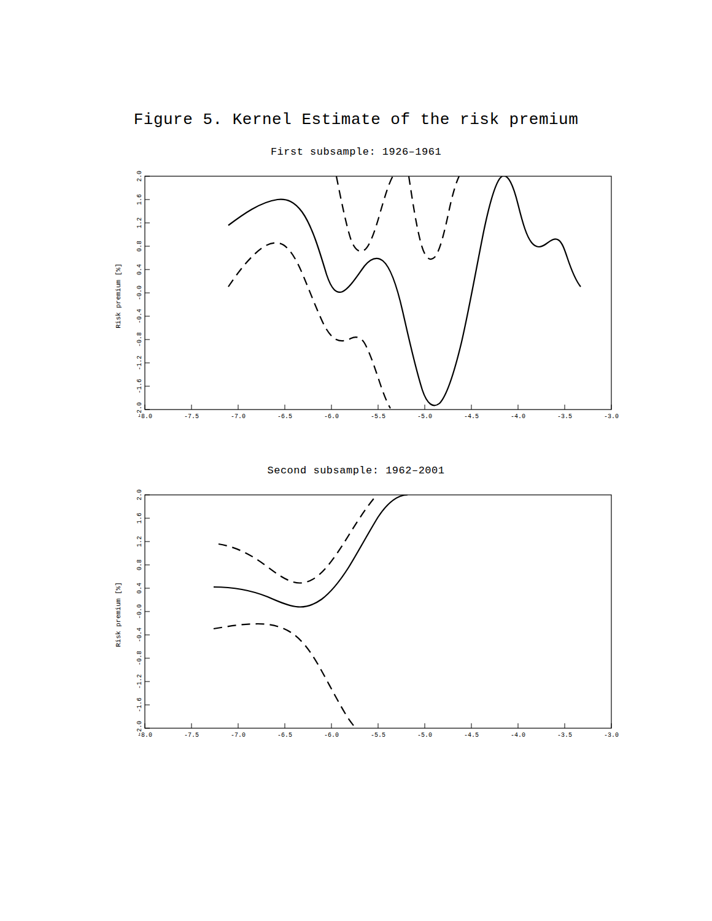Figure 5. Kernel Estimate of the risk premium
First subsample: 1926–1961
Risk premium [%]
x axis: -8.0 .. -3.0 => px = 40 + ( (v + 8.0) / 5.0 ) * 760 y axis: -2.0 .. 2.0 => py = 400 - ( (v + 2.0) / 4.0 ) * 380 -2.0 -1.6 -1.2 -0.8 -0.4 -0.0 0.4 0.8 1.2 1.6 2.0 -8.0 -7.5 -7.0 -6.5 -6.0 -5.5 -5.0 -4.5 -4.0 -3.5 -3.0
Second subsample: 1962–2001
Risk premium [%]
-2.0 -1.6 -1.2 -0.8 -0.4 -0.0 0.4 0.8 1.2 1.6 2.0 -8.0 -7.5 -7.0 -6.5 -6.0 -5.5 -5.0 -4.5 -4.0 -3.5 -3.0